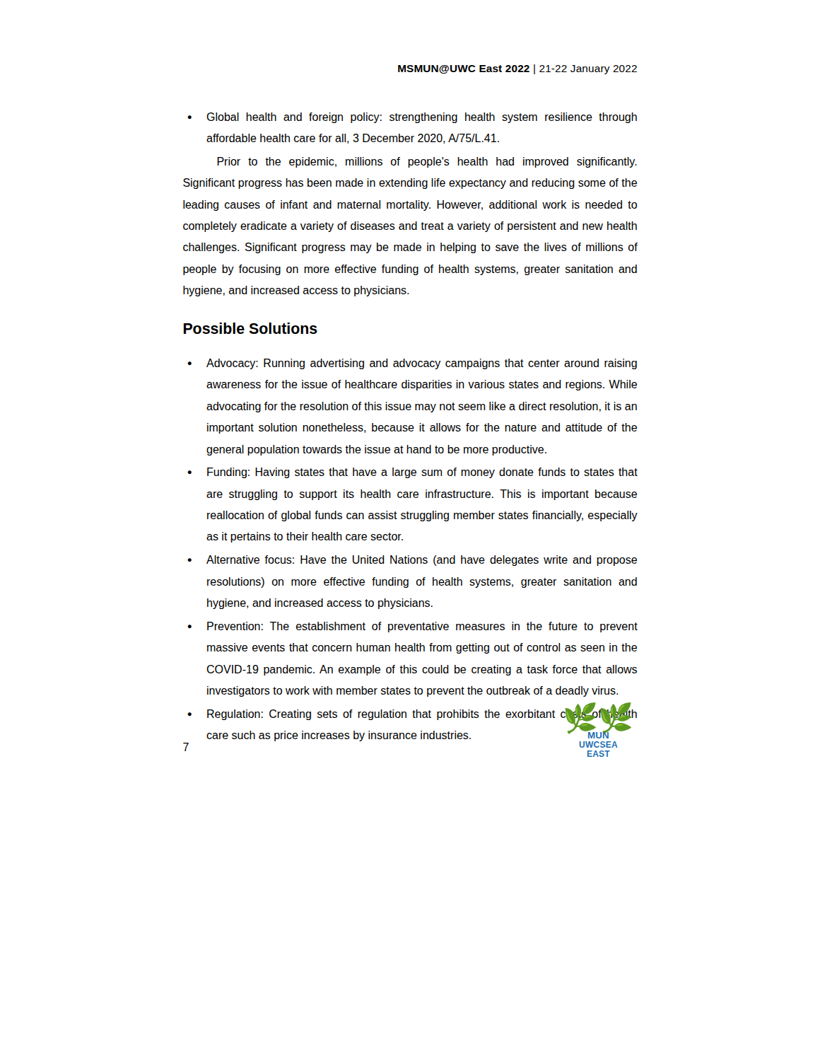MSMUN@UWC East 2022 | 21-22 January 2022
Global health and foreign policy: strengthening health system resilience through affordable health care for all, 3 December 2020, A/75/L.41.
Prior to the epidemic, millions of people's health had improved significantly. Significant progress has been made in extending life expectancy and reducing some of the leading causes of infant and maternal mortality. However, additional work is needed to completely eradicate a variety of diseases and treat a variety of persistent and new health challenges. Significant progress may be made in helping to save the lives of millions of people by focusing on more effective funding of health systems, greater sanitation and hygiene, and increased access to physicians.
Possible Solutions
Advocacy: Running advertising and advocacy campaigns that center around raising awareness for the issue of healthcare disparities in various states and regions. While advocating for the resolution of this issue may not seem like a direct resolution, it is an important solution nonetheless, because it allows for the nature and attitude of the general population towards the issue at hand to be more productive.
Funding: Having states that have a large sum of money donate funds to states that are struggling to support its health care infrastructure. This is important because reallocation of global funds can assist struggling member states financially, especially as it pertains to their health care sector.
Alternative focus: Have the United Nations (and have delegates write and propose resolutions) on more effective funding of health systems, greater sanitation and hygiene, and increased access to physicians.
Prevention: The establishment of preventative measures in the future to prevent massive events that concern human health from getting out of control as seen in the COVID-19 pandemic. An example of this could be creating a task force that allows investigators to work with member states to prevent the outbreak of a deadly virus.
Regulation: Creating sets of regulation that prohibits the exorbitant costs of health care such as price increases by insurance industries.
7
🌿🌿 MUN UWCSEA EAST